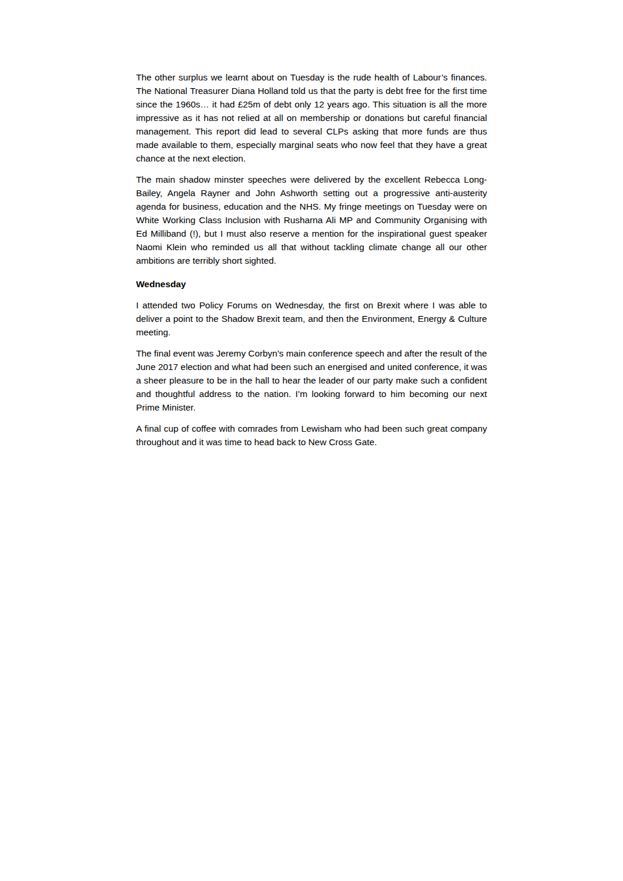The other surplus we learnt about on Tuesday is the rude health of Labour’s finances. The National Treasurer Diana Holland told us that the party is debt free for the first time since the 1960s… it had £25m of debt only 12 years ago. This situation is all the more impressive as it has not relied at all on membership or donations but careful financial management. This report did lead to several CLPs asking that more funds are thus made available to them, especially marginal seats who now feel that they have a great chance at the next election.
The main shadow minster speeches were delivered by the excellent Rebecca Long-Bailey, Angela Rayner and John Ashworth setting out a progressive anti-austerity agenda for business, education and the NHS. My fringe meetings on Tuesday were on White Working Class Inclusion with Rusharna Ali MP and Community Organising with Ed Milliband (!), but I must also reserve a mention for the inspirational guest speaker Naomi Klein who reminded us all that without tackling climate change all our other ambitions are terribly short sighted.
Wednesday
I attended two Policy Forums on Wednesday, the first on Brexit where I was able to deliver a point to the Shadow Brexit team, and then the Environment, Energy & Culture meeting.
The final event was Jeremy Corbyn’s main conference speech and after the result of the June 2017 election and what had been such an energised and united conference, it was a sheer pleasure to be in the hall to hear the leader of our party make such a confident and thoughtful address to the nation. I’m looking forward to him becoming our next Prime Minister.
A final cup of coffee with comrades from Lewisham who had been such great company throughout and it was time to head back to New Cross Gate.